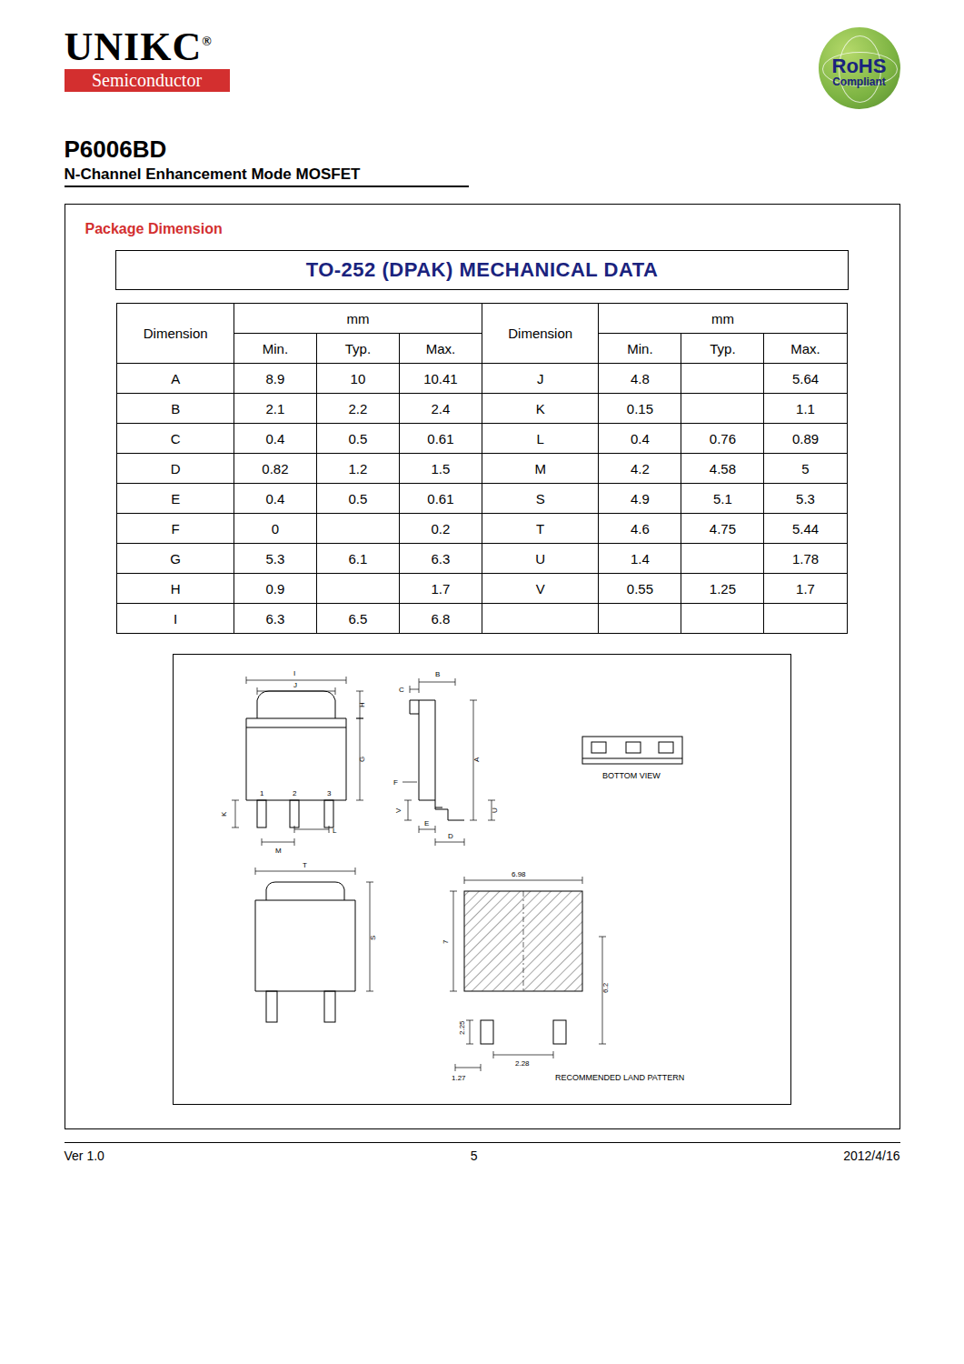UNIKC®
Semiconductor
RoHS Compliant
P6006BD
N-Channel Enhancement Mode MOSFET
Package Dimension
TO-252 (DPAK) MECHANICAL DATA
| Dimension | mm | Dimension | mm |
| --- | --- | --- | --- |
| Min. | Typ. | Max. | Min. | Typ. | Max. |
| A | 8.9 | 10 | 10.41 | J | 4.8 | | 5.64 |
| B | 2.1 | 2.2 | 2.4 | K | 0.15 | | 1.1 |
| C | 0.4 | 0.5 | 0.61 | L | 0.4 | 0.76 | 0.89 |
| D | 0.82 | 1.2 | 1.5 | M | 4.2 | 4.58 | 5 |
| E | 0.4 | 0.5 | 0.61 | S | 4.9 | 5.1 | 5.3 |
| F | 0 | | 0.2 | T | 4.6 | 4.75 | 5.44 |
| G | 5.3 | 6.1 | 6.3 | U | 1.4 | | 1.78 |
| H | 0.9 | | 1.7 | V | 0.55 | 1.25 | 1.7 |
| I | 6.3 | 6.5 | 6.8 | | | | |
1 2 3 I J H G K M L C B A U F V E D BOTTOM VIEW T S 6.98 7 6.2 2.25 2.28 1.27 RECOMMENDED LAND PATTERN
Ver 1.0
5
2012/4/16